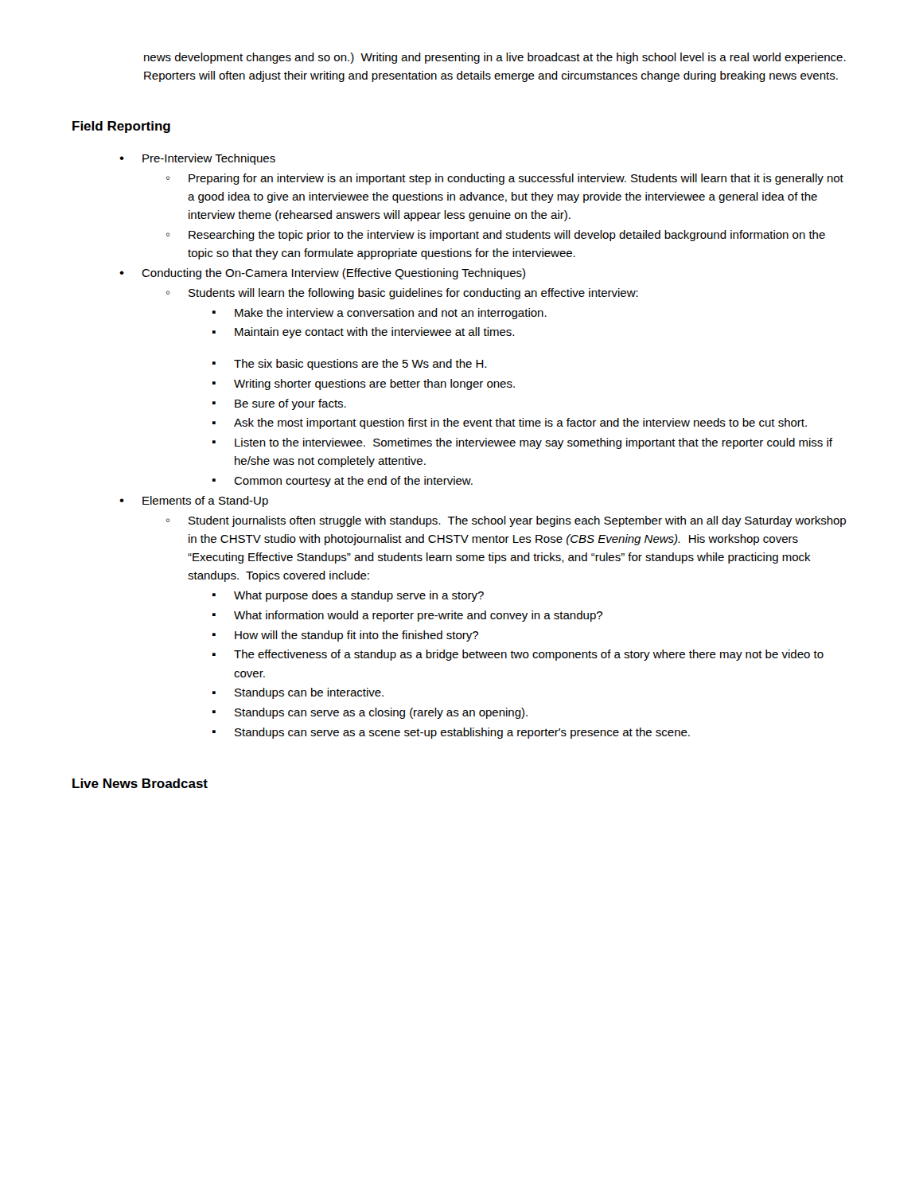news development changes and so on.) Writing and presenting in a live broadcast at the high school level is a real world experience. Reporters will often adjust their writing and presentation as details emerge and circumstances change during breaking news events.
Field Reporting
Pre-Interview Techniques
Preparing for an interview is an important step in conducting a successful interview. Students will learn that it is generally not a good idea to give an interviewee the questions in advance, but they may provide the interviewee a general idea of the interview theme (rehearsed answers will appear less genuine on the air).
Researching the topic prior to the interview is important and students will develop detailed background information on the topic so that they can formulate appropriate questions for the interviewee.
Conducting the On-Camera Interview (Effective Questioning Techniques)
Students will learn the following basic guidelines for conducting an effective interview:
Make the interview a conversation and not an interrogation.
Maintain eye contact with the interviewee at all times.
The six basic questions are the 5 Ws and the H.
Writing shorter questions are better than longer ones.
Be sure of your facts.
Ask the most important question first in the event that time is a factor and the interview needs to be cut short.
Listen to the interviewee. Sometimes the interviewee may say something important that the reporter could miss if he/she was not completely attentive.
Common courtesy at the end of the interview.
Elements of a Stand-Up
Student journalists often struggle with standups. The school year begins each September with an all day Saturday workshop in the CHSTV studio with photojournalist and CHSTV mentor Les Rose (CBS Evening News). His workshop covers “Executing Effective Standups” and students learn some tips and tricks, and “rules” for standups while practicing mock standups. Topics covered include:
What purpose does a standup serve in a story?
What information would a reporter pre-write and convey in a standup?
How will the standup fit into the finished story?
The effectiveness of a standup as a bridge between two components of a story where there may not be video to cover.
Standups can be interactive.
Standups can serve as a closing (rarely as an opening).
Standups can serve as a scene set-up establishing a reporter's presence at the scene.
Live News Broadcast